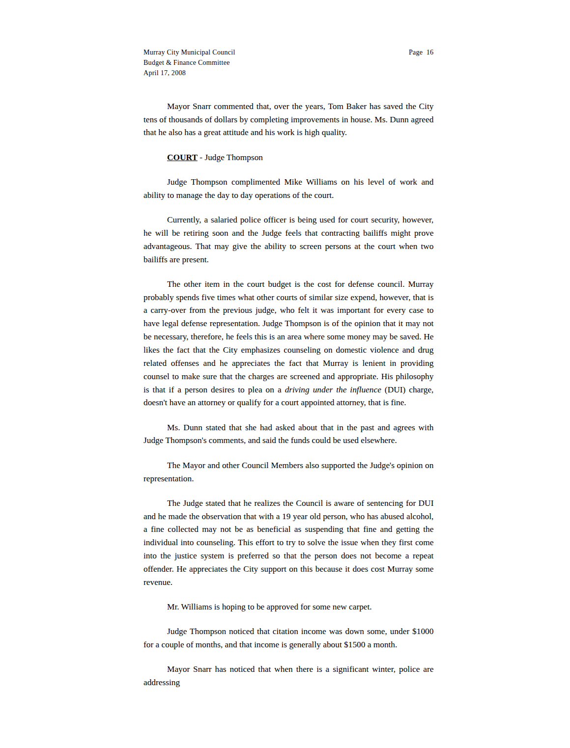Murray City Municipal Council
Budget & Finance Committee
April 17, 2008
Page 16
Mayor Snarr commented that, over the years, Tom Baker has saved the City tens of thousands of dollars by completing improvements in house. Ms. Dunn agreed that he also has a great attitude and his work is high quality.
COURT - Judge Thompson
Judge Thompson complimented Mike Williams on his level of work and ability to manage the day to day operations of the court.
Currently, a salaried police officer is being used for court security, however, he will be retiring soon and the Judge feels that contracting bailiffs might prove advantageous. That may give the ability to screen persons at the court when two bailiffs are present.
The other item in the court budget is the cost for defense council. Murray probably spends five times what other courts of similar size expend, however, that is a carry-over from the previous judge, who felt it was important for every case to have legal defense representation. Judge Thompson is of the opinion that it may not be necessary, therefore, he feels this is an area where some money may be saved. He likes the fact that the City emphasizes counseling on domestic violence and drug related offenses and he appreciates the fact that Murray is lenient in providing counsel to make sure that the charges are screened and appropriate. His philosophy is that if a person desires to plea on a driving under the influence (DUI) charge, doesn't have an attorney or qualify for a court appointed attorney, that is fine.
Ms. Dunn stated that she had asked about that in the past and agrees with Judge Thompson's comments, and said the funds could be used elsewhere.
The Mayor and other Council Members also supported the Judge's opinion on representation.
The Judge stated that he realizes the Council is aware of sentencing for DUI and he made the observation that with a 19 year old person, who has abused alcohol, a fine collected may not be as beneficial as suspending that fine and getting the individual into counseling. This effort to try to solve the issue when they first come into the justice system is preferred so that the person does not become a repeat offender. He appreciates the City support on this because it does cost Murray some revenue.
Mr. Williams is hoping to be approved for some new carpet.
Judge Thompson noticed that citation income was down some, under $1000 for a couple of months, and that income is generally about $1500 a month.
Mayor Snarr has noticed that when there is a significant winter, police are addressing